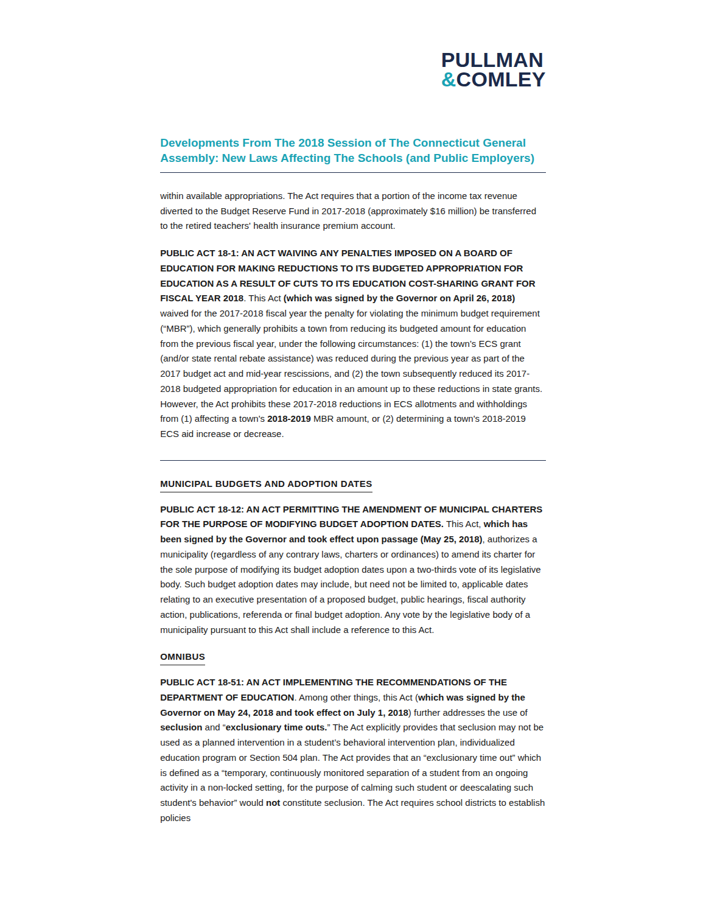PULLMAN &COMLEY
Developments From The 2018 Session of The Connecticut General Assembly: New Laws Affecting The Schools (and Public Employers)
within available appropriations. The Act requires that a portion of the income tax revenue diverted to the Budget Reserve Fund in 2017-2018 (approximately $16 million) be transferred to the retired teachers' health insurance premium account.
PUBLIC ACT 18-1: AN ACT WAIVING ANY PENALTIES IMPOSED ON A BOARD OF EDUCATION FOR MAKING REDUCTIONS TO ITS BUDGETED APPROPRIATION FOR EDUCATION AS A RESULT OF CUTS TO ITS EDUCATION COST-SHARING GRANT FOR FISCAL YEAR 2018. This Act (which was signed by the Governor on April 26, 2018) waived for the 2017-2018 fiscal year the penalty for violating the minimum budget requirement (“MBR”), which generally prohibits a town from reducing its budgeted amount for education from the previous fiscal year, under the following circumstances: (1) the town’s ECS grant (and/or state rental rebate assistance) was reduced during the previous year as part of the 2017 budget act and mid-year rescissions, and (2) the town subsequently reduced its 2017-2018 budgeted appropriation for education in an amount up to these reductions in state grants. However, the Act prohibits these 2017-2018 reductions in ECS allotments and withholdings from (1) affecting a town's 2018-2019 MBR amount, or (2) determining a town's 2018-2019 ECS aid increase or decrease.
Municipal Budgets and Adoption Dates
PUBLIC ACT 18-12: AN ACT PERMITTING THE AMENDMENT OF MUNICIPAL CHARTERS FOR THE PURPOSE OF MODIFYING BUDGET ADOPTION DATES. This Act, which has been signed by the Governor and took effect upon passage (May 25, 2018), authorizes a municipality (regardless of any contrary laws, charters or ordinances) to amend its charter for the sole purpose of modifying its budget adoption dates upon a two-thirds vote of its legislative body. Such budget adoption dates may include, but need not be limited to, applicable dates relating to an executive presentation of a proposed budget, public hearings, fiscal authority action, publications, referenda or final budget adoption. Any vote by the legislative body of a municipality pursuant to this Act shall include a reference to this Act.
Omnibus
PUBLIC ACT 18-51: AN ACT IMPLEMENTING THE RECOMMENDATIONS OF THE DEPARTMENT OF EDUCATION. Among other things, this Act (which was signed by the Governor on May 24, 2018 and took effect on July 1, 2018) further addresses the use of seclusion and “exclusionary time outs.” The Act explicitly provides that seclusion may not be used as a planned intervention in a student’s behavioral intervention plan, individualized education program or Section 504 plan. The Act provides that an “exclusionary time out” which is defined as a “temporary, continuously monitored separation of a student from an ongoing activity in a non-locked setting, for the purpose of calming such student or deescalating such student's behavior” would not constitute seclusion. The Act requires school districts to establish policies